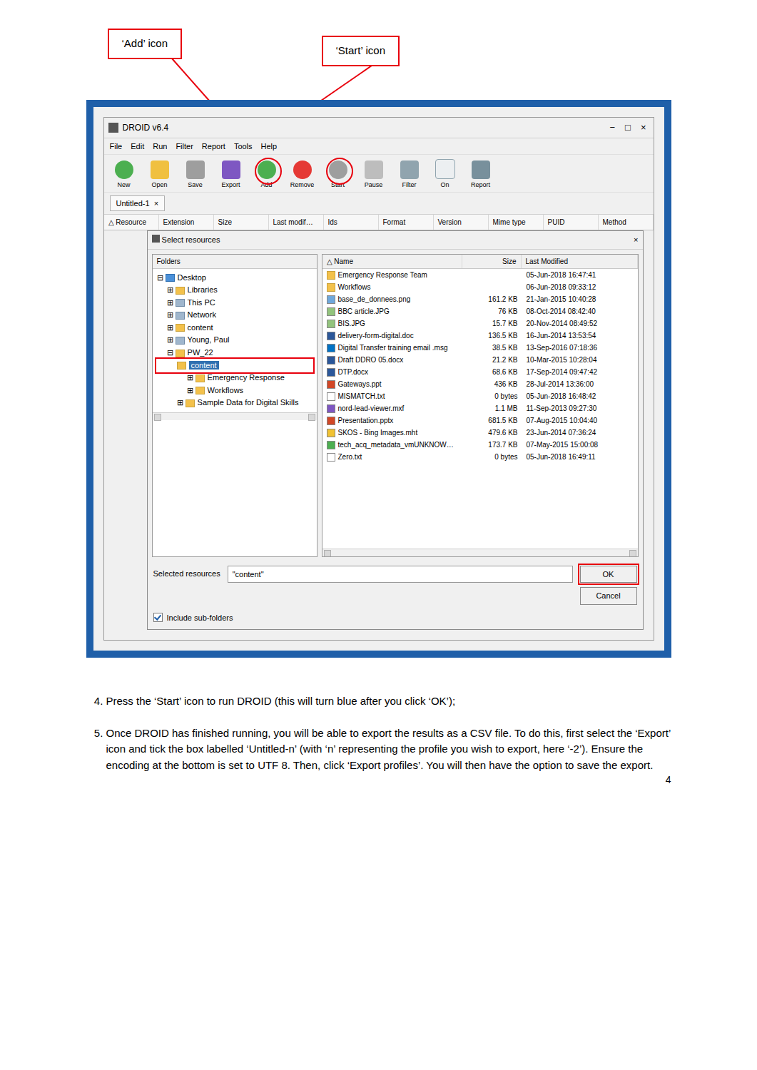‘Add’ icon
‘Start’ icon
DROID v6.4
− □ ×
File Edit Run Filter Report Tools Help
New
Open
Save
Export
Add
Remove
Start
Pause
Filter
On
Report
Untitled-1 ×
△ Resource
Extension
Size
Last modif…
Ids
Format
Version
Mime type
PUID
Method
Select resources
×
Folders
⊟ Desktop
⊞ Libraries
⊞ This PC
⊞ Network
⊞ content
⊞ Young, Paul
⊟ PW_22
content
⊞ Emergency Response
⊞ Workflows
⊞ Sample Data for Digital Skills
△ Name
Size
Last Modified
Emergency Response Team
05-Jun-2018 16:47:41
Workflows
06-Jun-2018 09:33:12
base_de_donnees.png
161.2 KB
21-Jan-2015 10:40:28
BBC article.JPG
76 KB
08-Oct-2014 08:42:40
BIS.JPG
15.7 KB
20-Nov-2014 08:49:52
delivery-form-digital.doc
136.5 KB
16-Jun-2014 13:53:54
Digital Transfer training email .msg
38.5 KB
13-Sep-2016 07:18:36
Draft DDRO 05.docx
21.2 KB
10-Mar-2015 10:28:04
DTP.docx
68.6 KB
17-Sep-2014 09:47:42
Gateways.ppt
436 KB
28-Jul-2014 13:36:00
MISMATCH.txt
0 bytes
05-Jun-2018 16:48:42
nord-lead-viewer.mxf
1.1 MB
11-Sep-2013 09:27:30
Presentation.pptx
681.5 KB
07-Aug-2015 10:04:40
SKOS - Bing Images.mht
479.6 KB
23-Jun-2014 07:36:24
tech_acq_metadata_vmUNKNOW…
173.7 KB
07-May-2015 15:00:08
Zero.txt
0 bytes
05-Jun-2018 16:49:11
Selected resources
"content"
OK
Cancel
Include sub-folders
Press the ‘Start’ icon to run DROID (this will turn blue after you click ‘OK’);
Once DROID has finished running, you will be able to export the results as a CSV file. To do this, first select the ‘Export’ icon and tick the box labelled ‘Untitled-n’ (with ‘n’ representing the profile you wish to export, here ‘-2’). Ensure the encoding at the bottom is set to UTF 8. Then, click ‘Export profiles’. You will then have the option to save the export.
4